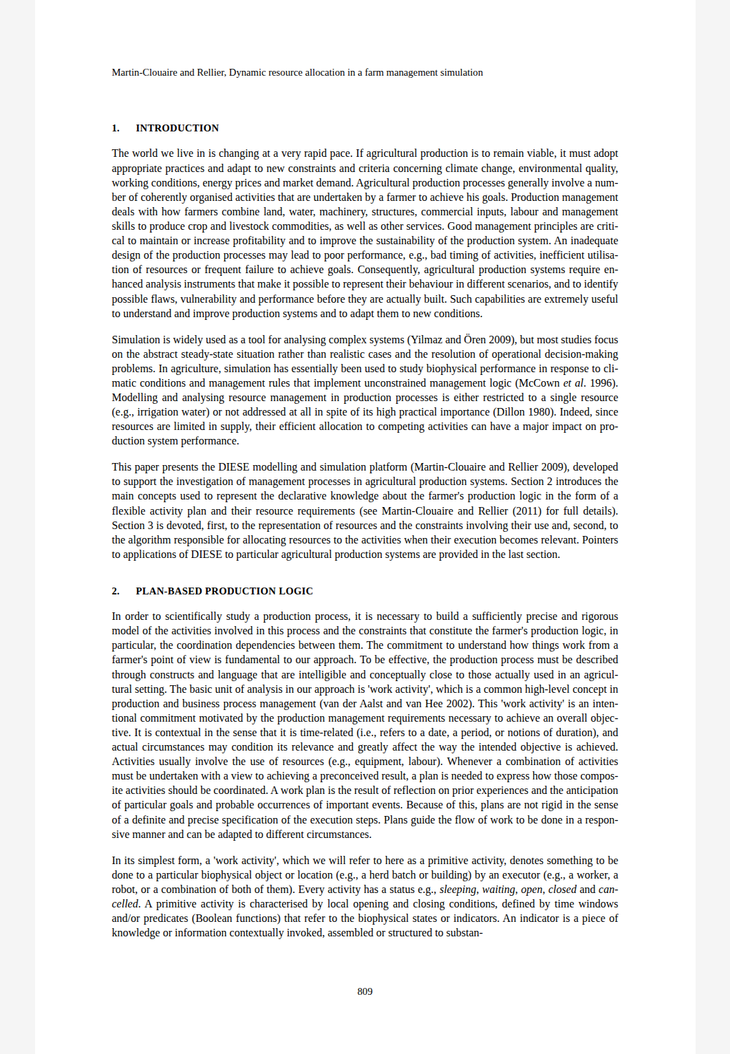Martin-Clouaire and Rellier, Dynamic resource allocation in a farm management simulation
1. Introduction
The world we live in is changing at a very rapid pace. If agricultural production is to remain viable, it must adopt appropriate practices and adapt to new constraints and criteria concerning climate change, environmental quality, working conditions, energy prices and market demand. Agricultural production processes generally involve a number of coherently organised activities that are undertaken by a farmer to achieve his goals. Production management deals with how farmers combine land, water, machinery, structures, commercial inputs, labour and management skills to produce crop and livestock commodities, as well as other services. Good management principles are critical to maintain or increase profitability and to improve the sustainability of the production system. An inadequate design of the production processes may lead to poor performance, e.g., bad timing of activities, inefficient utilisation of resources or frequent failure to achieve goals. Consequently, agricultural production systems require enhanced analysis instruments that make it possible to represent their behaviour in different scenarios, and to identify possible flaws, vulnerability and performance before they are actually built. Such capabilities are extremely useful to understand and improve production systems and to adapt them to new conditions.
Simulation is widely used as a tool for analysing complex systems (Yilmaz and Ören 2009), but most studies focus on the abstract steady-state situation rather than realistic cases and the resolution of operational decision-making problems. In agriculture, simulation has essentially been used to study biophysical performance in response to climatic conditions and management rules that implement unconstrained management logic (McCown et al. 1996). Modelling and analysing resource management in production processes is either restricted to a single resource (e.g., irrigation water) or not addressed at all in spite of its high practical importance (Dillon 1980). Indeed, since resources are limited in supply, their efficient allocation to competing activities can have a major impact on production system performance.
This paper presents the DIESE modelling and simulation platform (Martin-Clouaire and Rellier 2009), developed to support the investigation of management processes in agricultural production systems. Section 2 introduces the main concepts used to represent the declarative knowledge about the farmer's production logic in the form of a flexible activity plan and their resource requirements (see Martin-Clouaire and Rellier (2011) for full details). Section 3 is devoted, first, to the representation of resources and the constraints involving their use and, second, to the algorithm responsible for allocating resources to the activities when their execution becomes relevant. Pointers to applications of DIESE to particular agricultural production systems are provided in the last section.
2. Plan-based production logic
In order to scientifically study a production process, it is necessary to build a sufficiently precise and rigorous model of the activities involved in this process and the constraints that constitute the farmer's production logic, in particular, the coordination dependencies between them. The commitment to understand how things work from a farmer's point of view is fundamental to our approach. To be effective, the production process must be described through constructs and language that are intelligible and conceptually close to those actually used in an agricultural setting. The basic unit of analysis in our approach is 'work activity', which is a common high-level concept in production and business process management (van der Aalst and van Hee 2002). This 'work activity' is an intentional commitment motivated by the production management requirements necessary to achieve an overall objective. It is contextual in the sense that it is time-related (i.e., refers to a date, a period, or notions of duration), and actual circumstances may condition its relevance and greatly affect the way the intended objective is achieved. Activities usually involve the use of resources (e.g., equipment, labour). Whenever a combination of activities must be undertaken with a view to achieving a preconceived result, a plan is needed to express how those composite activities should be coordinated. A work plan is the result of reflection on prior experiences and the anticipation of particular goals and probable occurrences of important events. Because of this, plans are not rigid in the sense of a definite and precise specification of the execution steps. Plans guide the flow of work to be done in a responsive manner and can be adapted to different circumstances.
In its simplest form, a 'work activity', which we will refer to here as a primitive activity, denotes something to be done to a particular biophysical object or location (e.g., a herd batch or building) by an executor (e.g., a worker, a robot, or a combination of both of them). Every activity has a status e.g., sleeping, waiting, open, closed and cancelled. A primitive activity is characterised by local opening and closing conditions, defined by time windows and/or predicates (Boolean functions) that refer to the biophysical states or indicators. An indicator is a piece of knowledge or information contextually invoked, assembled or structured to substan-
809